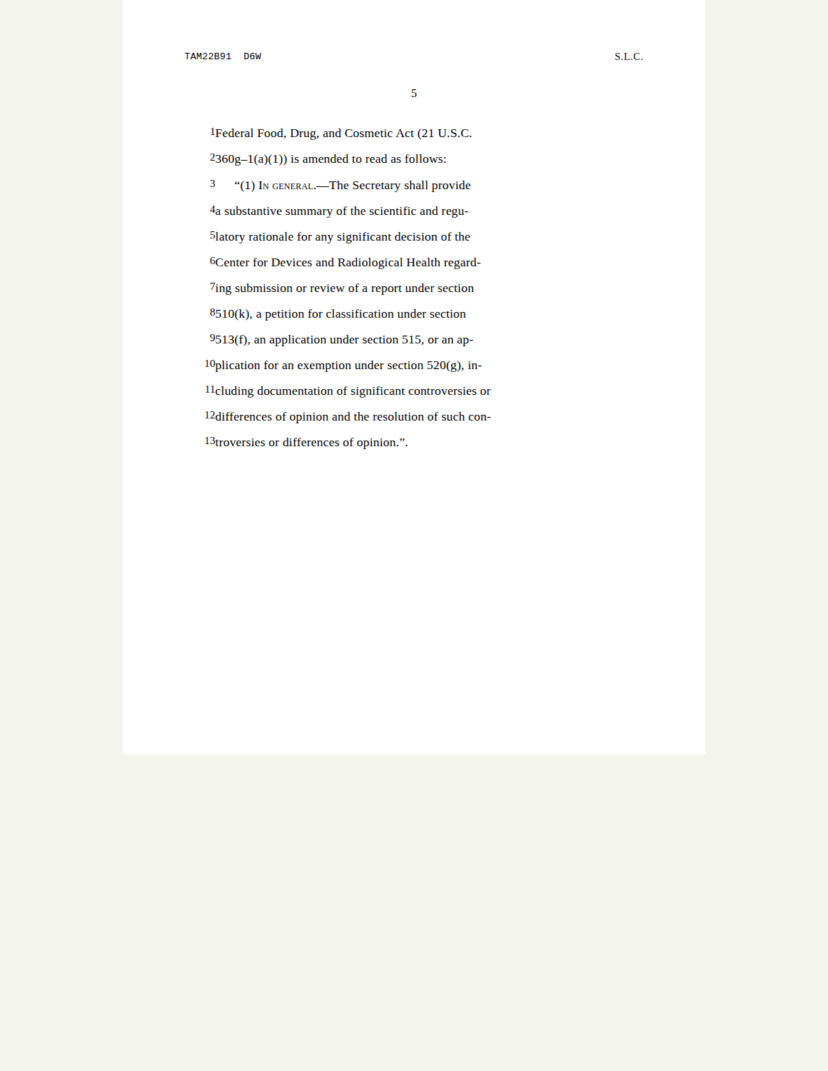TAM22B91 D6W
S.L.C.
5
| 1 | Federal Food, Drug, and Cosmetic Act (21 U.S.C. |
| 2 | 360g–1(a)(1)) is amended to read as follows: |
| 3 | “(1) In general .—The Secretary shall provide |
| 4 | a substantive summary of the scientific and regu- |
| 5 | latory rationale for any significant decision of the |
| 6 | Center for Devices and Radiological Health regard- |
| 7 | ing submission or review of a report under section |
| 8 | 510(k), a petition for classification under section |
| 9 | 513(f), an application under section 515, or an ap- |
| 10 | plication for an exemption under section 520(g), in- |
| 11 | cluding documentation of significant controversies or |
| 12 | differences of opinion and the resolution of such con- |
| 13 | troversies or differences of opinion.”. |